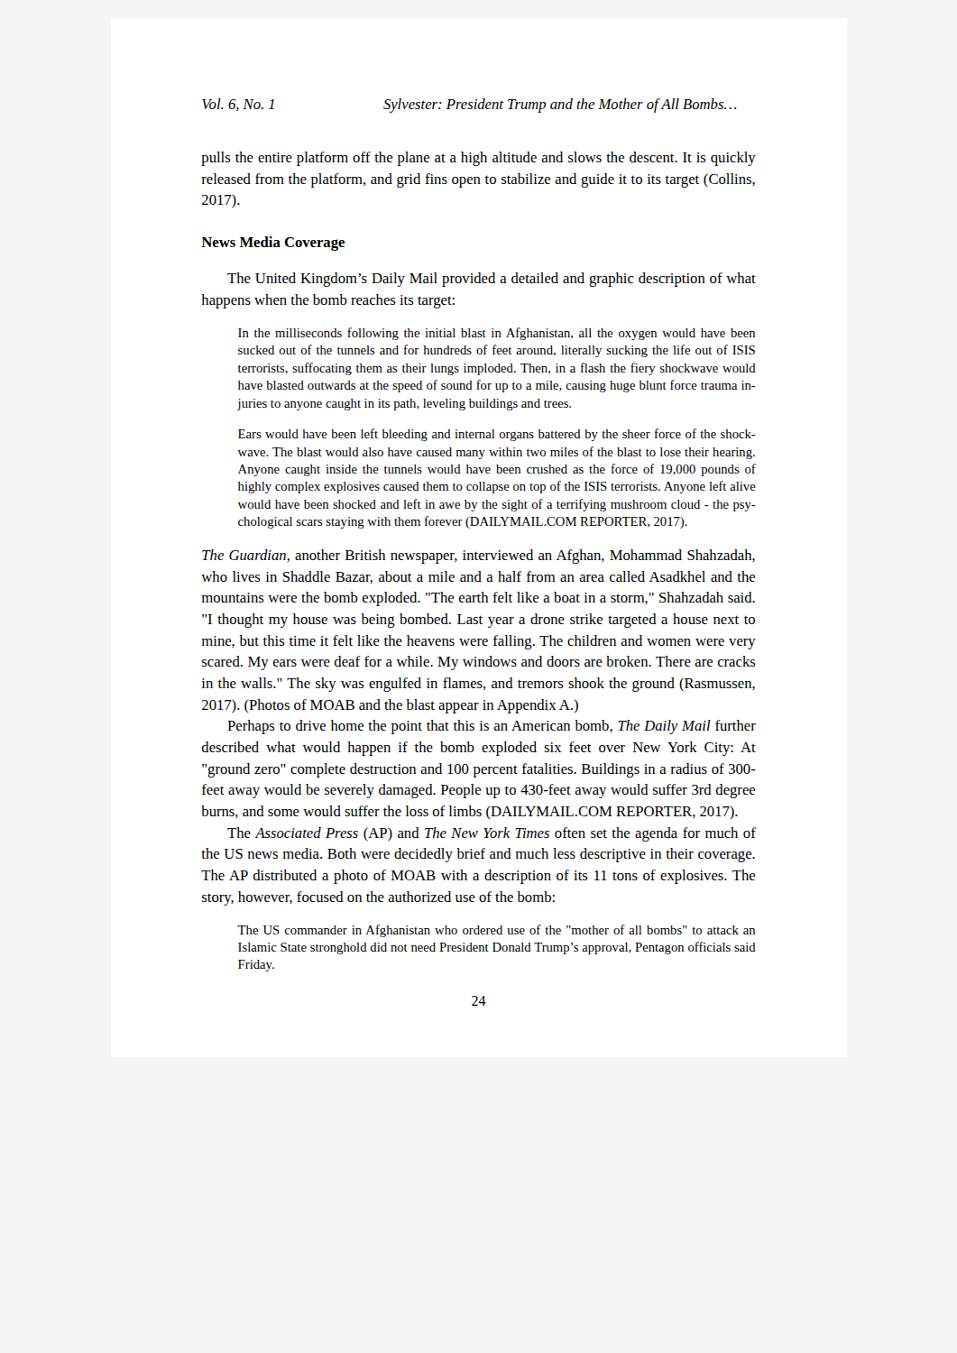Vol. 6, No. 1 Sylvester: President Trump and the Mother of All Bombs…
pulls the entire platform off the plane at a high altitude and slows the descent. It is quickly released from the platform, and grid fins open to stabilize and guide it to its target (Collins, 2017).
News Media Coverage
The United Kingdom’s Daily Mail provided a detailed and graphic description of what happens when the bomb reaches its target:
In the milliseconds following the initial blast in Afghanistan, all the oxygen would have been sucked out of the tunnels and for hundreds of feet around, literally sucking the life out of ISIS terrorists, suffocating them as their lungs imploded. Then, in a flash the fiery shockwave would have blasted outwards at the speed of sound for up to a mile, causing huge blunt force trauma injuries to anyone caught in its path, leveling buildings and trees.
Ears would have been left bleeding and internal organs battered by the sheer force of the shockwave. The blast would also have caused many within two miles of the blast to lose their hearing. Anyone caught inside the tunnels would have been crushed as the force of 19,000 pounds of highly complex explosives caused them to collapse on top of the ISIS terrorists. Anyone left alive would have been shocked and left in awe by the sight of a terrifying mushroom cloud - the psychological scars staying with them forever (DAILYMAIL.COM REPORTER, 2017).
The Guardian, another British newspaper, interviewed an Afghan, Mohammad Shahzadah, who lives in Shaddle Bazar, about a mile and a half from an area called Asadkhel and the mountains were the bomb exploded. "The earth felt like a boat in a storm," Shahzadah said. "I thought my house was being bombed. Last year a drone strike targeted a house next to mine, but this time it felt like the heavens were falling. The children and women were very scared. My ears were deaf for a while. My windows and doors are broken. There are cracks in the walls." The sky was engulfed in flames, and tremors shook the ground (Rasmussen, 2017). (Photos of MOAB and the blast appear in Appendix A.)
Perhaps to drive home the point that this is an American bomb, The Daily Mail further described what would happen if the bomb exploded six feet over New York City: At "ground zero" complete destruction and 100 percent fatalities. Buildings in a radius of 300-feet away would be severely damaged. People up to 430-feet away would suffer 3rd degree burns, and some would suffer the loss of limbs (DAILYMAIL.COM REPORTER, 2017).
The Associated Press (AP) and The New York Times often set the agenda for much of the US news media. Both were decidedly brief and much less descriptive in their coverage. The AP distributed a photo of MOAB with a description of its 11 tons of explosives. The story, however, focused on the authorized use of the bomb:
The US commander in Afghanistan who ordered use of the "mother of all bombs" to attack an Islamic State stronghold did not need President Donald Trump’s approval, Pentagon officials said Friday.
24